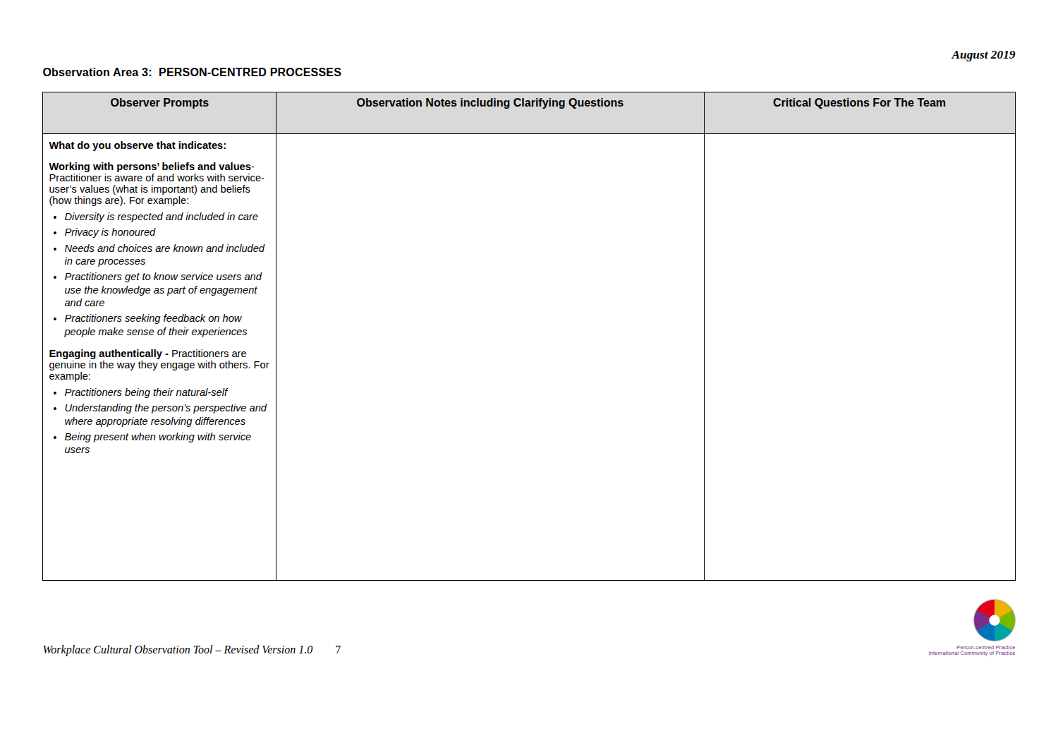August 2019
Observation Area 3: PERSON-CENTRED PROCESSES
| Observer Prompts | Observation Notes including Clarifying Questions | Critical Questions For The Team |
| --- | --- | --- |
| What do you observe that indicates: Working with persons’ beliefs and values - Practitioner is aware of and works with service-user’s values (what is important) and beliefs (how things are). For example: Diversity is respected and included in care Privacy is honoured Needs and choices are known and included in care processes Practitioners get to know service users and use the knowledge as part of engagement and care Practitioners seeking feedback on how people make sense of their experiences Engaging authentically - Practitioners are genuine in the way they engage with others. For example: Practitioners being their natural-self Understanding the person’s perspective and where appropriate resolving differences Being present when working with service users | | |
Workplace Cultural Observation Tool – Revised Version 1.0 7
Person-centred Practice
International Community of Practice